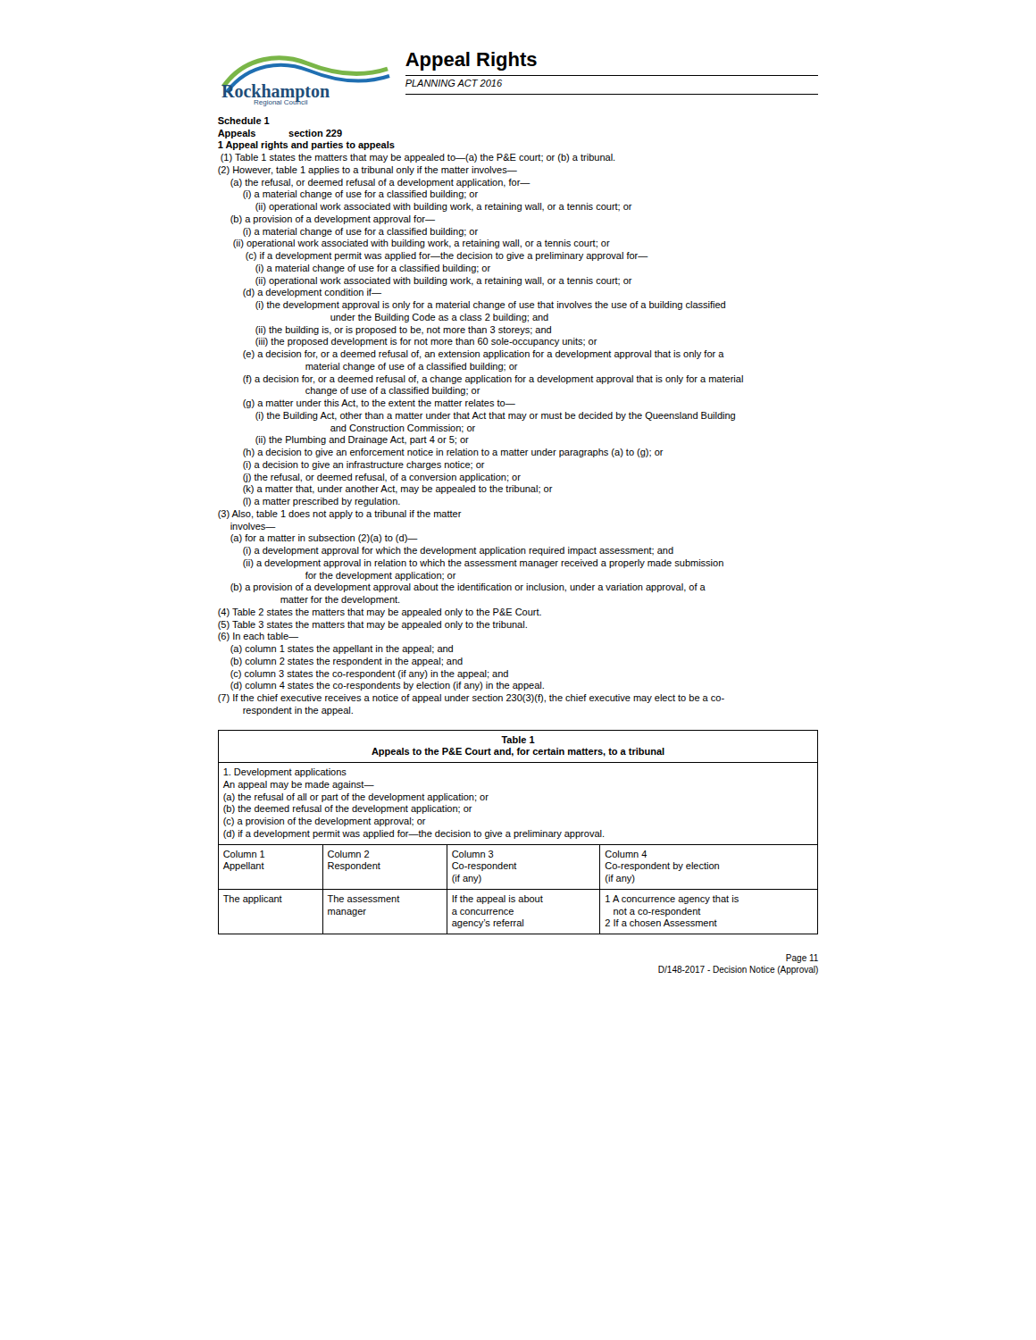Rockhampton Regional Council
Appeal Rights
PLANNING ACT 2016
Schedule 1
Appeals section 229
1 Appeal rights and parties to appeals
(1) Table 1 states the matters that may be appealed to—(a) the P&E court; or (b) a tribunal.
(2) However, table 1 applies to a tribunal only if the matter involves—
(a) the refusal, or deemed refusal of a development application, for—
(i) a material change of use for a classified building; or
(ii) operational work associated with building work, a retaining wall, or a tennis court; or
(b) a provision of a development approval for—
(i) a material change of use for a classified building; or
(ii) operational work associated with building work, a retaining wall, or a tennis court; or
(c) if a development permit was applied for—the decision to give a preliminary approval for—
(i) a material change of use for a classified building; or
(ii) operational work associated with building work, a retaining wall, or a tennis court; or
(d) a development condition if—
(i) the development approval is only for a material change of use that involves the use of a building classified
under the Building Code as a class 2 building; and
(ii) the building is, or is proposed to be, not more than 3 storeys; and
(iii) the proposed development is for not more than 60 sole-occupancy units; or
(e) a decision for, or a deemed refusal of, an extension application for a development approval that is only for a
material change of use of a classified building; or
(f) a decision for, or a deemed refusal of, a change application for a development approval that is only for a material
change of use of a classified building; or
(g) a matter under this Act, to the extent the matter relates to—
(i) the Building Act, other than a matter under that Act that may or must be decided by the Queensland Building
and Construction Commission; or
(ii) the Plumbing and Drainage Act, part 4 or 5; or
(h) a decision to give an enforcement notice in relation to a matter under paragraphs (a) to (g); or
(i) a decision to give an infrastructure charges notice; or
(j) the refusal, or deemed refusal, of a conversion application; or
(k) a matter that, under another Act, may be appealed to the tribunal; or
(l) a matter prescribed by regulation.
(3) Also, table 1 does not apply to a tribunal if the matter
involves—
(a) for a matter in subsection (2)(a) to (d)—
(i) a development approval for which the development application required impact assessment; and
(ii) a development approval in relation to which the assessment manager received a properly made submission
for the development application; or
(b) a provision of a development approval about the identification or inclusion, under a variation approval, of a
matter for the development.
(4) Table 2 states the matters that may be appealed only to the P&E Court.
(5) Table 3 states the matters that may be appealed only to the tribunal.
(6) In each table—
(a) column 1 states the appellant in the appeal; and
(b) column 2 states the respondent in the appeal; and
(c) column 3 states the co-respondent (if any) in the appeal; and
(d) column 4 states the co-respondents by election (if any) in the appeal.
(7) If the chief executive receives a notice of appeal under section 230(3)(f), the chief executive may elect to be a co-
respondent in the appeal.
| Table 1 Appeals to the P&E Court and, for certain matters, to a tribunal |
| 1. Development applications An appeal may be made against— (a) the refusal of all or part of the development application; or (b) the deemed refusal of the development application; or (c) a provision of the development approval; or (d) if a development permit was applied for—the decision to give a preliminary approval. |
| Column 1 Appellant | Column 2 Respondent | Column 3 Co-respondent (if any) | Column 4 Co-respondent by election (if any) |
| The applicant | The assessment manager | If the appeal is about a concurrence agency’s referral | 1 A concurrence agency that is not a co-respondent 2 If a chosen Assessment |
Page 11
D/148-2017 - Decision Notice (Approval)